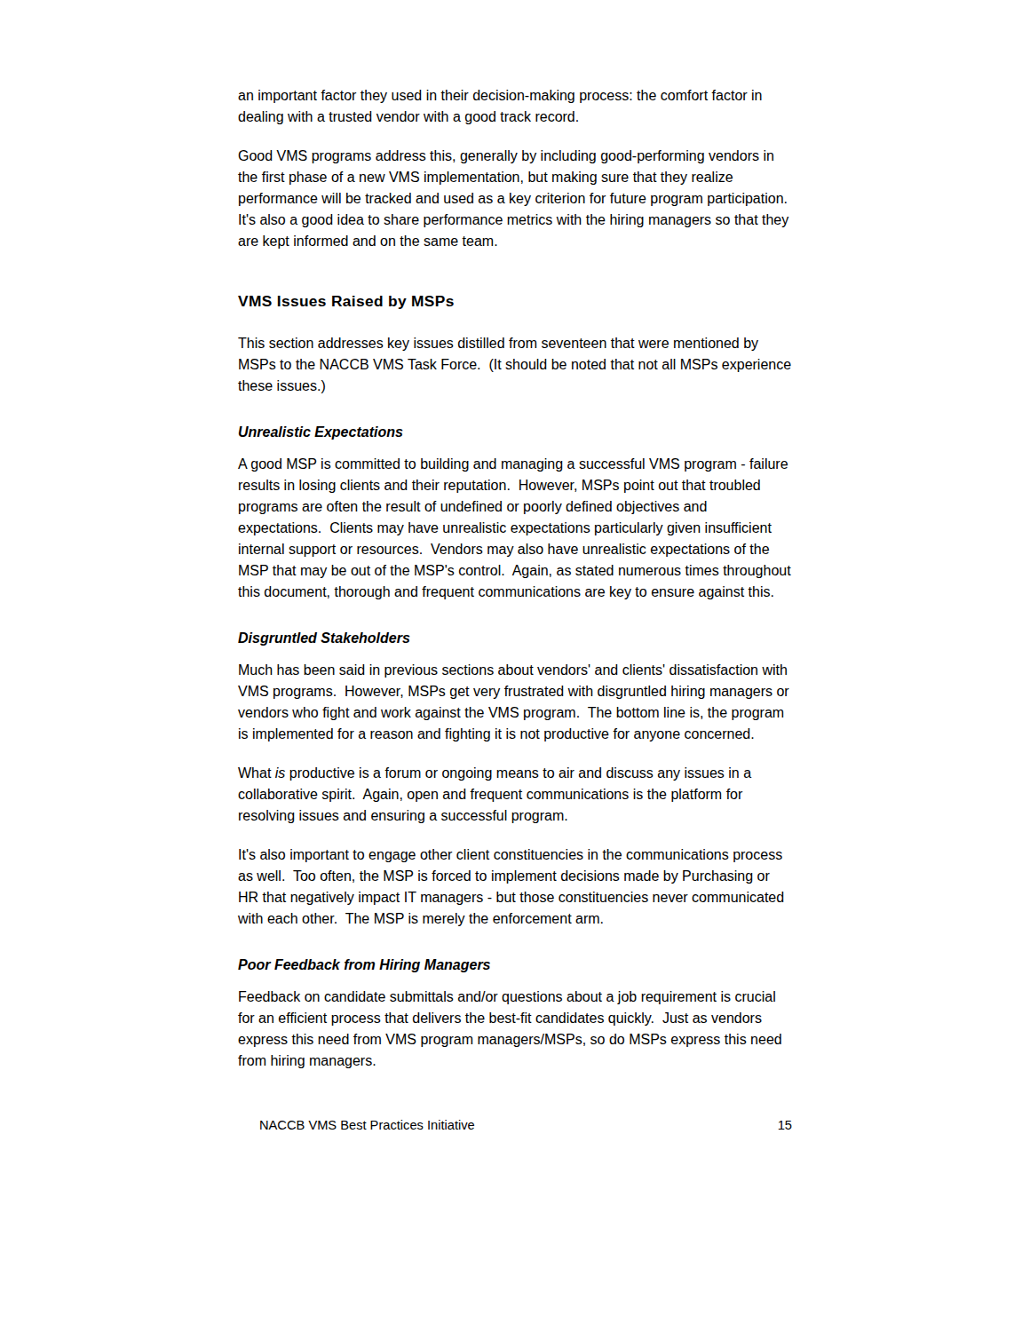an important factor they used in their decision-making process: the comfort factor in dealing with a trusted vendor with a good track record.
Good VMS programs address this, generally by including good-performing vendors in the first phase of a new VMS implementation, but making sure that they realize performance will be tracked and used as a key criterion for future program participation. It's also a good idea to share performance metrics with the hiring managers so that they are kept informed and on the same team.
VMS Issues Raised by MSPs
This section addresses key issues distilled from seventeen that were mentioned by MSPs to the NACCB VMS Task Force. (It should be noted that not all MSPs experience these issues.)
Unrealistic Expectations
A good MSP is committed to building and managing a successful VMS program - failure results in losing clients and their reputation. However, MSPs point out that troubled programs are often the result of undefined or poorly defined objectives and expectations. Clients may have unrealistic expectations particularly given insufficient internal support or resources. Vendors may also have unrealistic expectations of the MSP that may be out of the MSP's control. Again, as stated numerous times throughout this document, thorough and frequent communications are key to ensure against this.
Disgruntled Stakeholders
Much has been said in previous sections about vendors' and clients' dissatisfaction with VMS programs. However, MSPs get very frustrated with disgruntled hiring managers or vendors who fight and work against the VMS program. The bottom line is, the program is implemented for a reason and fighting it is not productive for anyone concerned.
What is productive is a forum or ongoing means to air and discuss any issues in a collaborative spirit. Again, open and frequent communications is the platform for resolving issues and ensuring a successful program.
It's also important to engage other client constituencies in the communications process as well. Too often, the MSP is forced to implement decisions made by Purchasing or HR that negatively impact IT managers - but those constituencies never communicated with each other. The MSP is merely the enforcement arm.
Poor Feedback from Hiring Managers
Feedback on candidate submittals and/or questions about a job requirement is crucial for an efficient process that delivers the best-fit candidates quickly. Just as vendors express this need from VMS program managers/MSPs, so do MSPs express this need from hiring managers.
NACCB VMS Best Practices Initiative 15